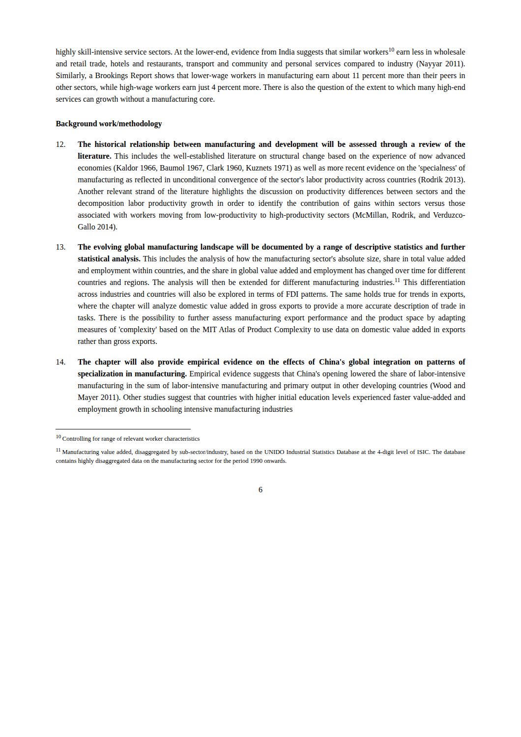highly skill-intensive service sectors. At the lower-end, evidence from India suggests that similar workers10 earn less in wholesale and retail trade, hotels and restaurants, transport and community and personal services compared to industry (Nayyar 2011). Similarly, a Brookings Report shows that lower-wage workers in manufacturing earn about 11 percent more than their peers in other sectors, while high-wage workers earn just 4 percent more. There is also the question of the extent to which many high-end services can growth without a manufacturing core.
Background work/methodology
12.
The historical relationship between manufacturing and development will be assessed through a review of the literature. This includes the well-established literature on structural change based on the experience of now advanced economies (Kaldor 1966, Baumol 1967, Clark 1960, Kuznets 1971) as well as more recent evidence on the 'specialness' of manufacturing as reflected in unconditional convergence of the sector's labor productivity across countries (Rodrik 2013). Another relevant strand of the literature highlights the discussion on productivity differences between sectors and the decomposition labor productivity growth in order to identify the contribution of gains within sectors versus those associated with workers moving from low-productivity to high-productivity sectors (McMillan, Rodrik, and Verduzco-Gallo 2014).
13.
The evolving global manufacturing landscape will be documented by a range of descriptive statistics and further statistical analysis. This includes the analysis of how the manufacturing sector's absolute size, share in total value added and employment within countries, and the share in global value added and employment has changed over time for different countries and regions. The analysis will then be extended for different manufacturing industries.11 This differentiation across industries and countries will also be explored in terms of FDI patterns. The same holds true for trends in exports, where the chapter will analyze domestic value added in gross exports to provide a more accurate description of trade in tasks. There is the possibility to further assess manufacturing export performance and the product space by adapting measures of 'complexity' based on the MIT Atlas of Product Complexity to use data on domestic value added in exports rather than gross exports.
14.
The chapter will also provide empirical evidence on the effects of China's global integration on patterns of specialization in manufacturing. Empirical evidence suggests that China's opening lowered the share of labor-intensive manufacturing in the sum of labor-intensive manufacturing and primary output in other developing countries (Wood and Mayer 2011). Other studies suggest that countries with higher initial education levels experienced faster value-added and employment growth in schooling intensive manufacturing industries
10 Controlling for range of relevant worker characteristics
11 Manufacturing value added, disaggregated by sub-sector/industry, based on the UNIDO Industrial Statistics Database at the 4-digit level of ISIC. The database contains highly disaggregated data on the manufacturing sector for the period 1990 onwards.
6